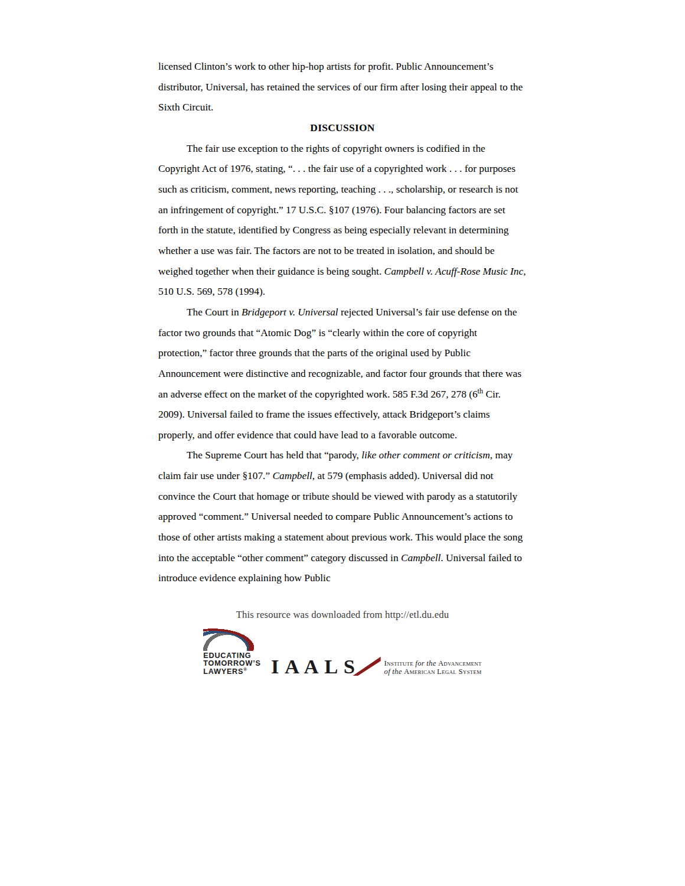licensed Clinton’s work to other hip-hop artists for profit. Public Announcement’s distributor, Universal, has retained the services of our firm after losing their appeal to the Sixth Circuit.
DISCUSSION
The fair use exception to the rights of copyright owners is codified in the Copyright Act of 1976, stating, “. . . the fair use of a copyrighted work . . . for purposes such as criticism, comment, news reporting, teaching . . ., scholarship, or research is not an infringement of copyright.” 17 U.S.C. §107 (1976). Four balancing factors are set forth in the statute, identified by Congress as being especially relevant in determining whether a use was fair. The factors are not to be treated in isolation, and should be weighed together when their guidance is being sought. Campbell v. Acuff-Rose Music Inc, 510 U.S. 569, 578 (1994).
The Court in Bridgeport v. Universal rejected Universal’s fair use defense on the factor two grounds that “Atomic Dog” is “clearly within the core of copyright protection,” factor three grounds that the parts of the original used by Public Announcement were distinctive and recognizable, and factor four grounds that there was an adverse effect on the market of the copyrighted work. 585 F.3d 267, 278 (6th Cir. 2009). Universal failed to frame the issues effectively, attack Bridgeport’s claims properly, and offer evidence that could have lead to a favorable outcome.
The Supreme Court has held that “parody, like other comment or criticism, may claim fair use under §107.” Campbell, at 579 (emphasis added). Universal did not convince the Court that homage or tribute should be viewed with parody as a statutorily approved “comment.” Universal needed to compare Public Announcement’s actions to those of other artists making a statement about previous work. This would place the song into the acceptable “other comment” category discussed in Campbell. Universal failed to introduce evidence explaining how Public
This resource was downloaded from http://etl.du.edu
EDUCATING
TOMORROW’S
LAWYERS®
I A A L S
Institute for the Advancement
of the American Legal System